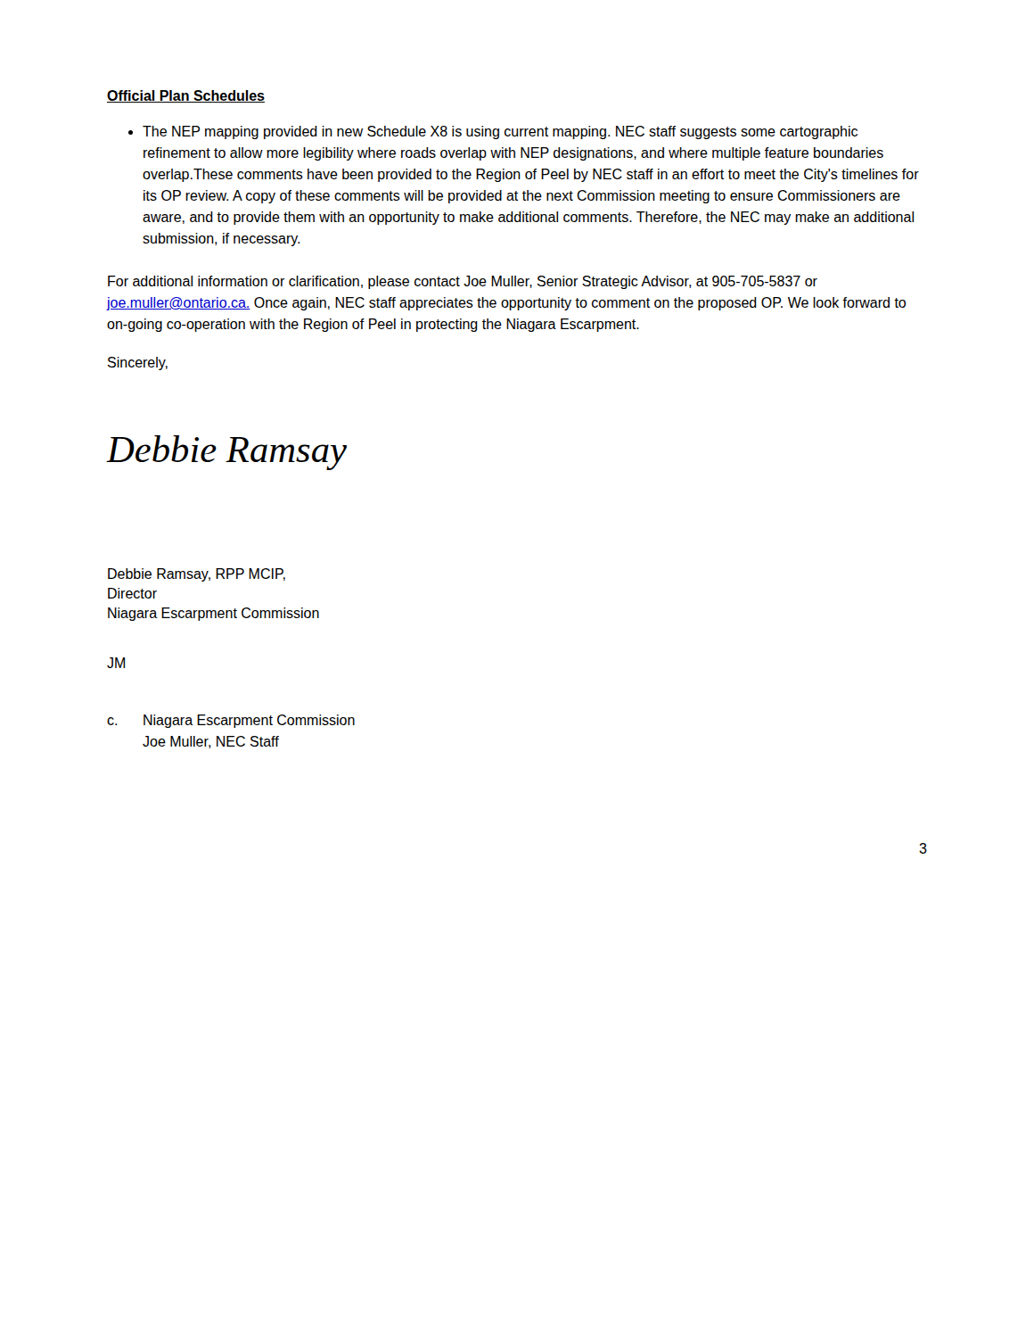Official Plan Schedules
The NEP mapping provided in new Schedule X8 is using current mapping. NEC staff suggests some cartographic refinement to allow more legibility where roads overlap with NEP designations, and where multiple feature boundaries overlap.These comments have been provided to the Region of Peel by NEC staff in an effort to meet the City's timelines for its OP review. A copy of these comments will be provided at the next Commission meeting to ensure Commissioners are aware, and to provide them with an opportunity to make additional comments. Therefore, the NEC may make an additional submission, if necessary.
For additional information or clarification, please contact Joe Muller, Senior Strategic Advisor, at 905-705-5837 or joe.muller@ontario.ca. Once again, NEC staff appreciates the opportunity to comment on the proposed OP. We look forward to on-going co-operation with the Region of Peel in protecting the Niagara Escarpment.
Sincerely,
Debbie Ramsay
Debbie Ramsay, RPP MCIP,
Director
Niagara Escarpment Commission
JM
c. Niagara Escarpment Commission
Joe Muller, NEC Staff
3